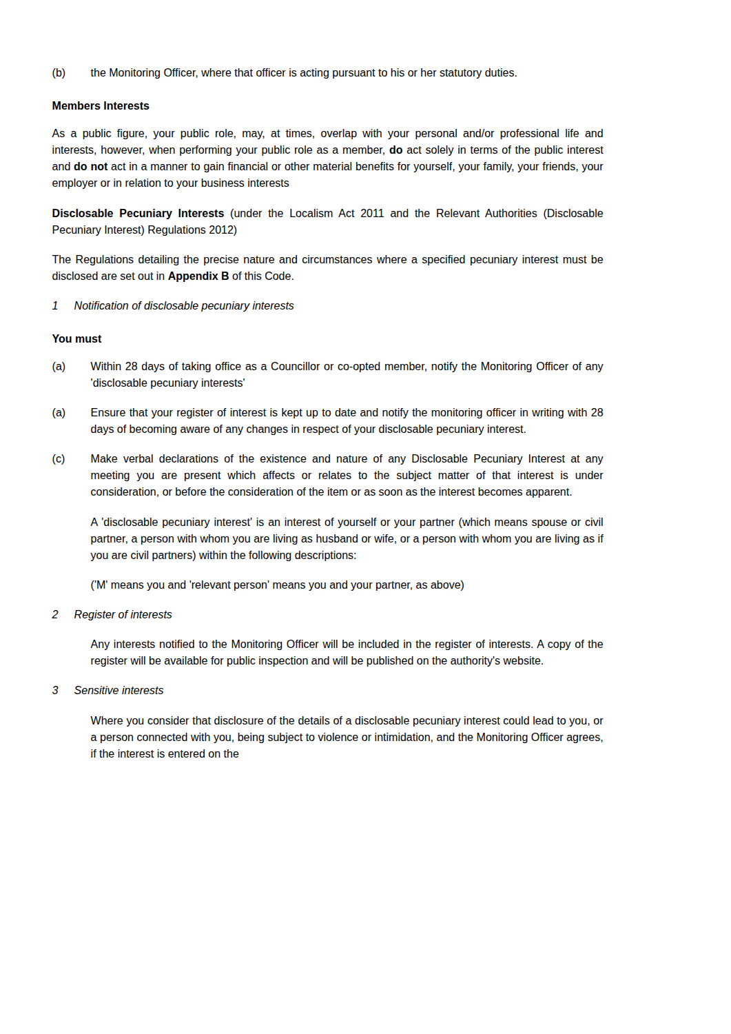(b)
the Monitoring Officer, where that officer is acting pursuant to his or her statutory duties.
Members Interests
As a public figure, your public role, may, at times, overlap with your personal and/or professional life and interests, however, when performing your public role as a member, do act solely in terms of the public interest and do not act in a manner to gain financial or other material benefits for yourself, your family, your friends, your employer or in relation to your business interests
Disclosable Pecuniary Interests (under the Localism Act 2011 and the Relevant Authorities (Disclosable Pecuniary Interest) Regulations 2012)
The Regulations detailing the precise nature and circumstances where a specified pecuniary interest must be disclosed are set out in Appendix B of this Code.
1
Notification of disclosable pecuniary interests
You must
(a)
Within 28 days of taking office as a Councillor or co-opted member, notify the Monitoring Officer of any 'disclosable pecuniary interests'
(a)
Ensure that your register of interest is kept up to date and notify the monitoring officer in writing with 28 days of becoming aware of any changes in respect of your disclosable pecuniary interest.
(c)
Make verbal declarations of the existence and nature of any Disclosable Pecuniary Interest at any meeting you are present which affects or relates to the subject matter of that interest is under consideration, or before the consideration of the item or as soon as the interest becomes apparent.
A 'disclosable pecuniary interest' is an interest of yourself or your partner (which means spouse or civil partner, a person with whom you are living as husband or wife, or a person with whom you are living as if you are civil partners) within the following descriptions:
('M' means you and 'relevant person' means you and your partner, as above)
2
Register of interests
Any interests notified to the Monitoring Officer will be included in the register of interests. A copy of the register will be available for public inspection and will be published on the authority's website.
3
Sensitive interests
Where you consider that disclosure of the details of a disclosable pecuniary interest could lead to you, or a person connected with you, being subject to violence or intimidation, and the Monitoring Officer agrees, if the interest is entered on the